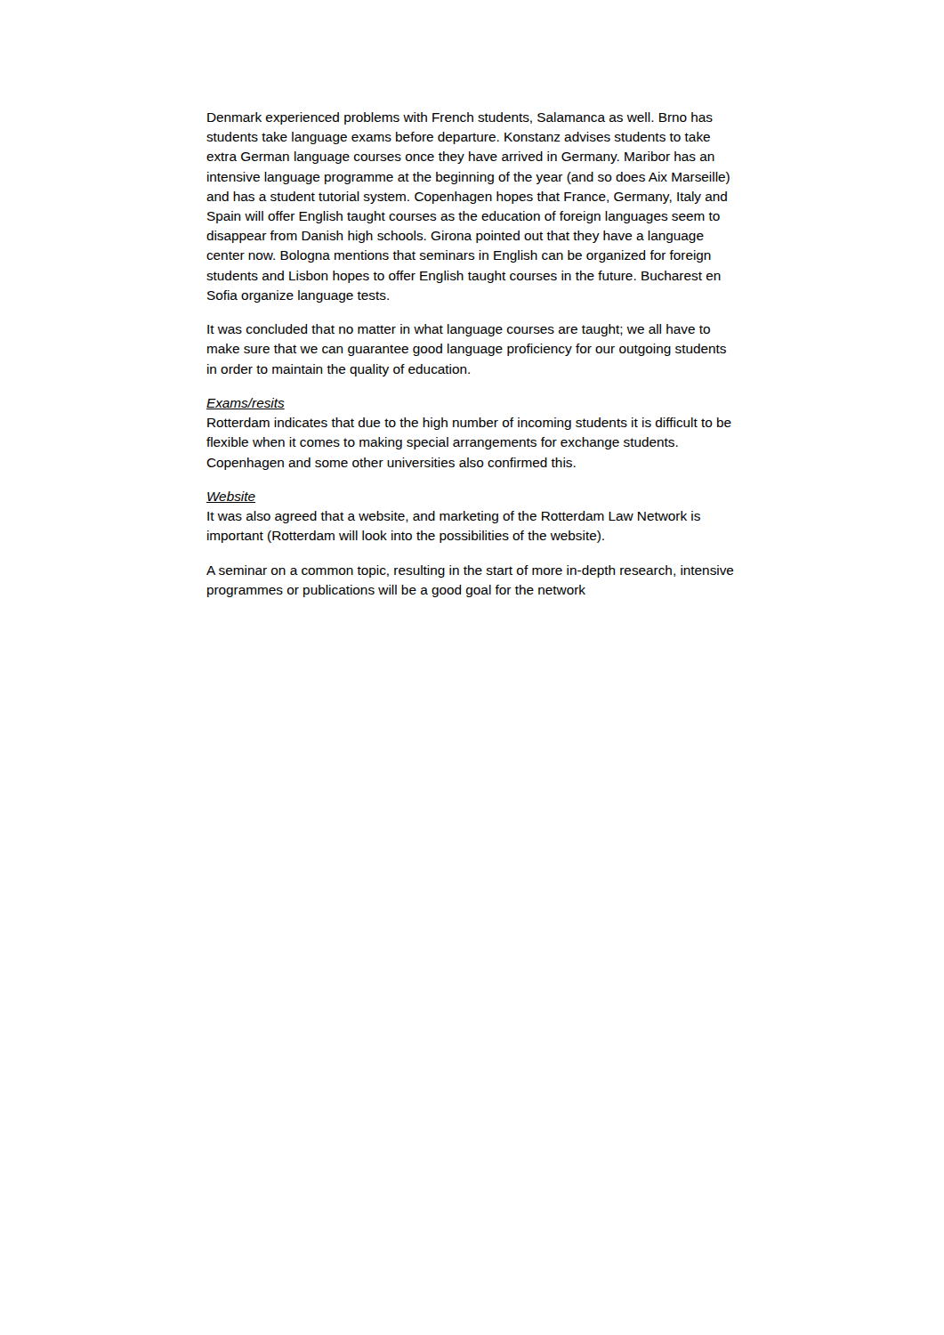Denmark experienced problems with French students, Salamanca as well. Brno has students take language exams before departure. Konstanz advises students to take extra German language courses once they have arrived in Germany. Maribor has an intensive language programme at the beginning of the year (and so does Aix Marseille) and has a student tutorial system. Copenhagen hopes that France, Germany, Italy and Spain will offer English taught courses as the education of foreign languages seem to disappear from Danish high schools. Girona pointed out that they have a language center now. Bologna mentions that seminars in English can be organized for foreign students and Lisbon hopes to offer English taught courses in the future. Bucharest en Sofia organize language tests.
It was concluded that no matter in what language courses are taught; we all have to make sure that we can guarantee good language proficiency for our outgoing students in order to maintain the quality of education.
Exams/resits
Rotterdam indicates that due to the high number of incoming students it is difficult to be flexible when it comes to making special arrangements for exchange students. Copenhagen and some other universities also confirmed this.
Website
It was also agreed that a website, and marketing of the Rotterdam Law Network is important (Rotterdam will look into the possibilities of the website).
A seminar on a common topic, resulting in the start of more in-depth research, intensive programmes or publications will be a good goal for the network